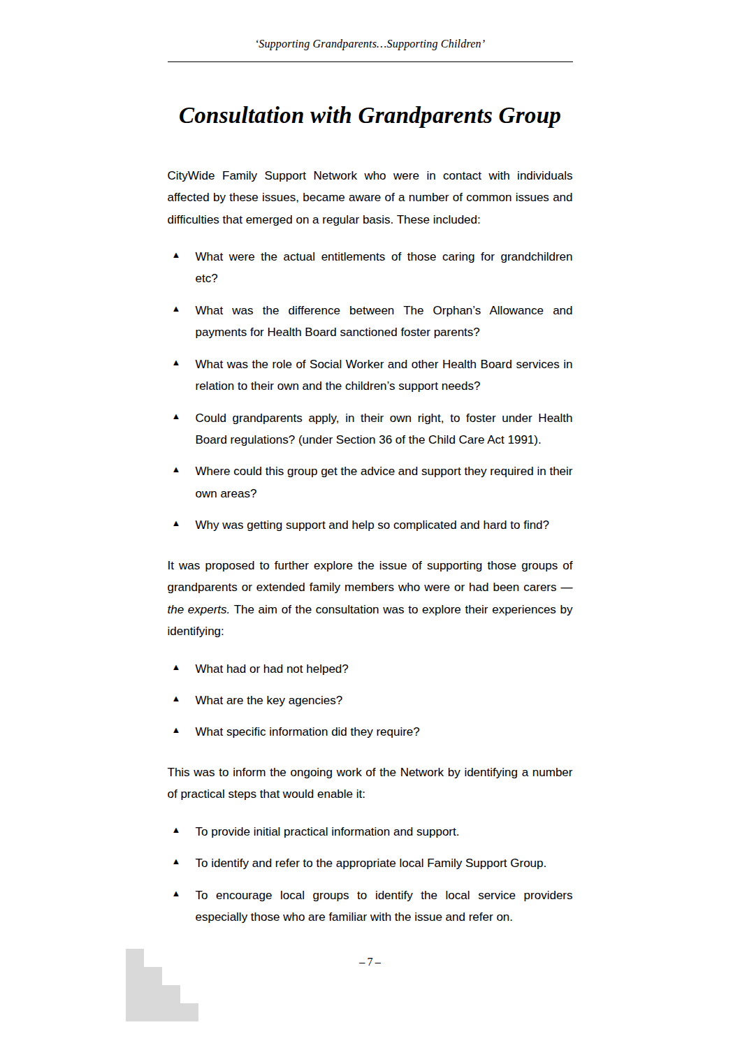‘Supporting Grandparents…Supporting Children’
Consultation with Grandparents Group
CityWide Family Support Network who were in contact with individuals affected by these issues, became aware of a number of common issues and difficulties that emerged on a regular basis. These included:
What were the actual entitlements of those caring for grandchildren etc?
What was the difference between The Orphan’s Allowance and payments for Health Board sanctioned foster parents?
What was the role of Social Worker and other Health Board services in relation to their own and the children’s support needs?
Could grandparents apply, in their own right, to foster under Health Board regulations? (under Section 36 of the Child Care Act 1991).
Where could this group get the advice and support they required in their own areas?
Why was getting support and help so complicated and hard to find?
It was proposed to further explore the issue of supporting those groups of grandparents or extended family members who were or had been carers — the experts. The aim of the consultation was to explore their experiences by identifying:
What had or had not helped?
What are the key agencies?
What specific information did they require?
This was to inform the ongoing work of the Network by identifying a number of practical steps that would enable it:
To provide initial practical information and support.
To identify and refer to the appropriate local Family Support Group.
To encourage local groups to identify the local service providers especially those who are familiar with the issue and refer on.
– 7 –